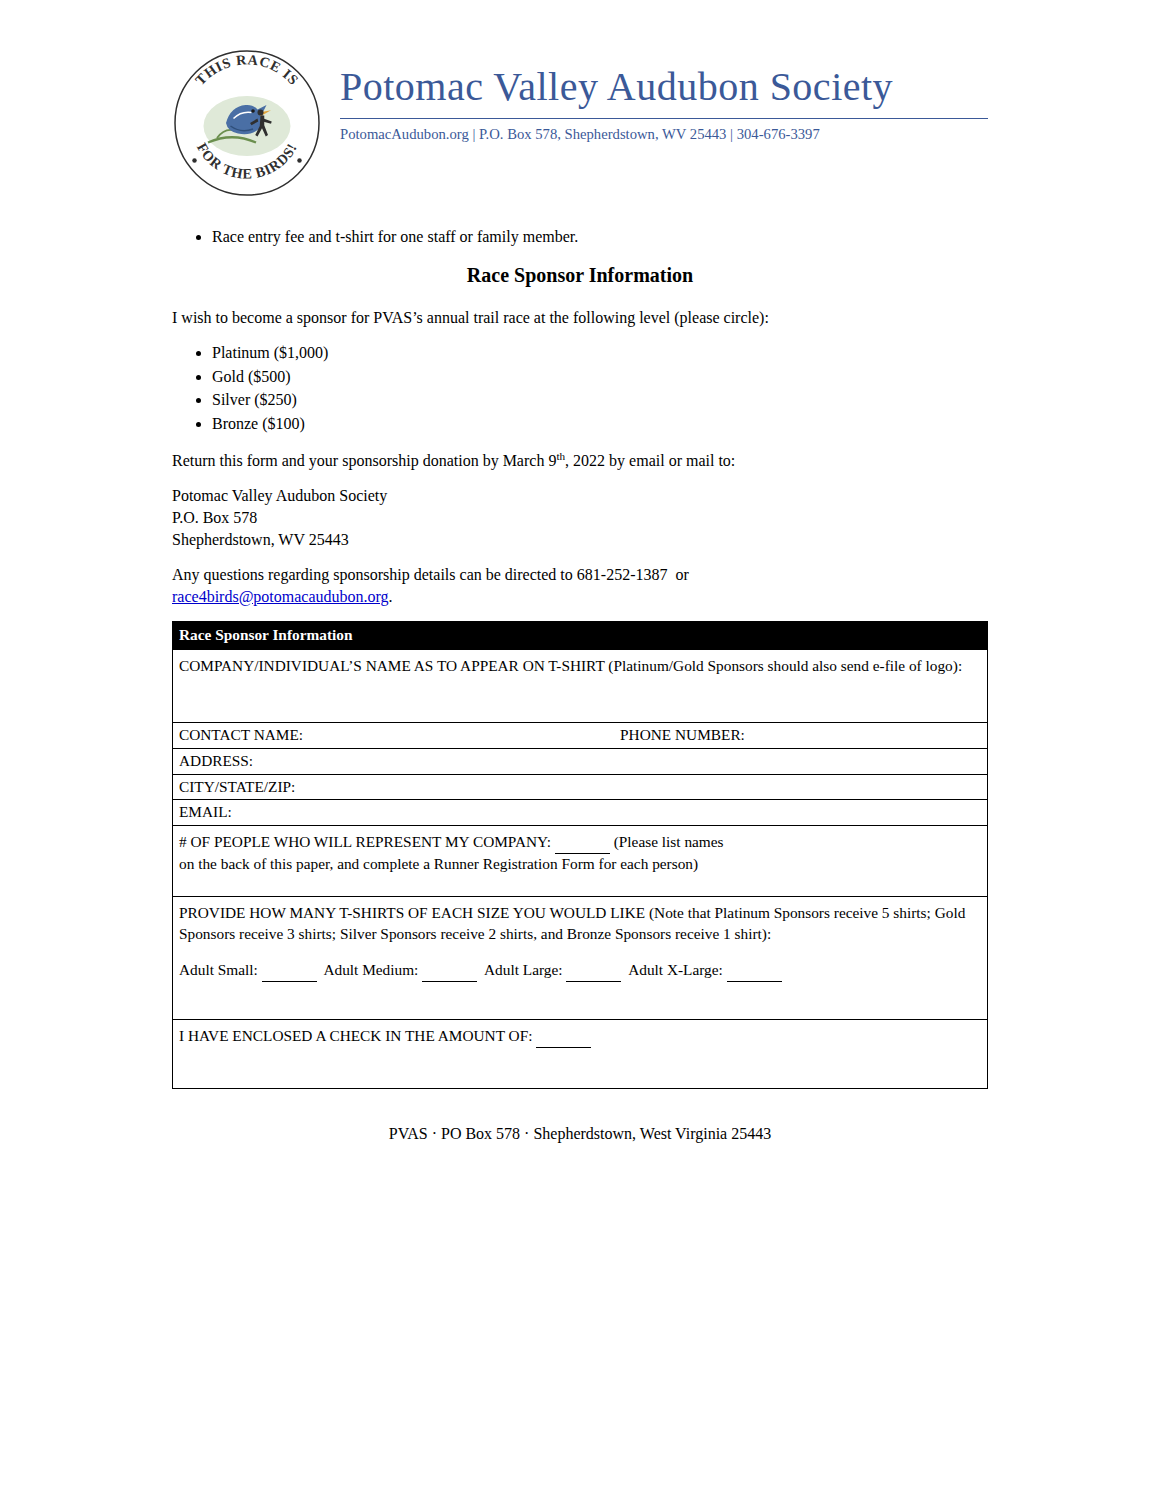THIS RACE IS FOR THE BIRDS!
Potomac Valley Audubon Society
PotomacAudubon.org | P.O. Box 578, Shepherdstown, WV 25443 | 304-676-3397
Race entry fee and t-shirt for one staff or family member.
Race Sponsor Information
I wish to become a sponsor for PVAS’s annual trail race at the following level (please circle):
Platinum ($1,000)
Gold ($500)
Silver ($250)
Bronze ($100)
Return this form and your sponsorship donation by March 9th, 2022 by email or mail to:
Potomac Valley Audubon Society
P.O. Box 578
Shepherdstown, WV 25443
Any questions regarding sponsorship details can be directed to 681-252-1387 or
race4birds@potomacaudubon.org.
| Race Sponsor Information |
| --- |
| COMPANY/INDIVIDUAL’S NAME AS TO APPEAR ON T-SHIRT (Platinum/Gold Sponsors should also send e-file of logo): |
| CONTACT NAME: PHONE NUMBER: |
| ADDRESS: |
| CITY/STATE/ZIP: |
| EMAIL: |
| # OF PEOPLE WHO WILL REPRESENT MY COMPANY: (Please list names on the back of this paper, and complete a Runner Registration Form for each person) |
| PROVIDE HOW MANY T-SHIRTS OF EACH SIZE YOU WOULD LIKE (Note that Platinum Sponsors receive 5 shirts; Gold Sponsors receive 3 shirts; Silver Sponsors receive 2 shirts, and Bronze Sponsors receive 1 shirt): Adult Small: Adult Medium: Adult Large: Adult X-Large: |
| I HAVE ENCLOSED A CHECK IN THE AMOUNT OF: |
PVAS · PO Box 578 · Shepherdstown, West Virginia 25443